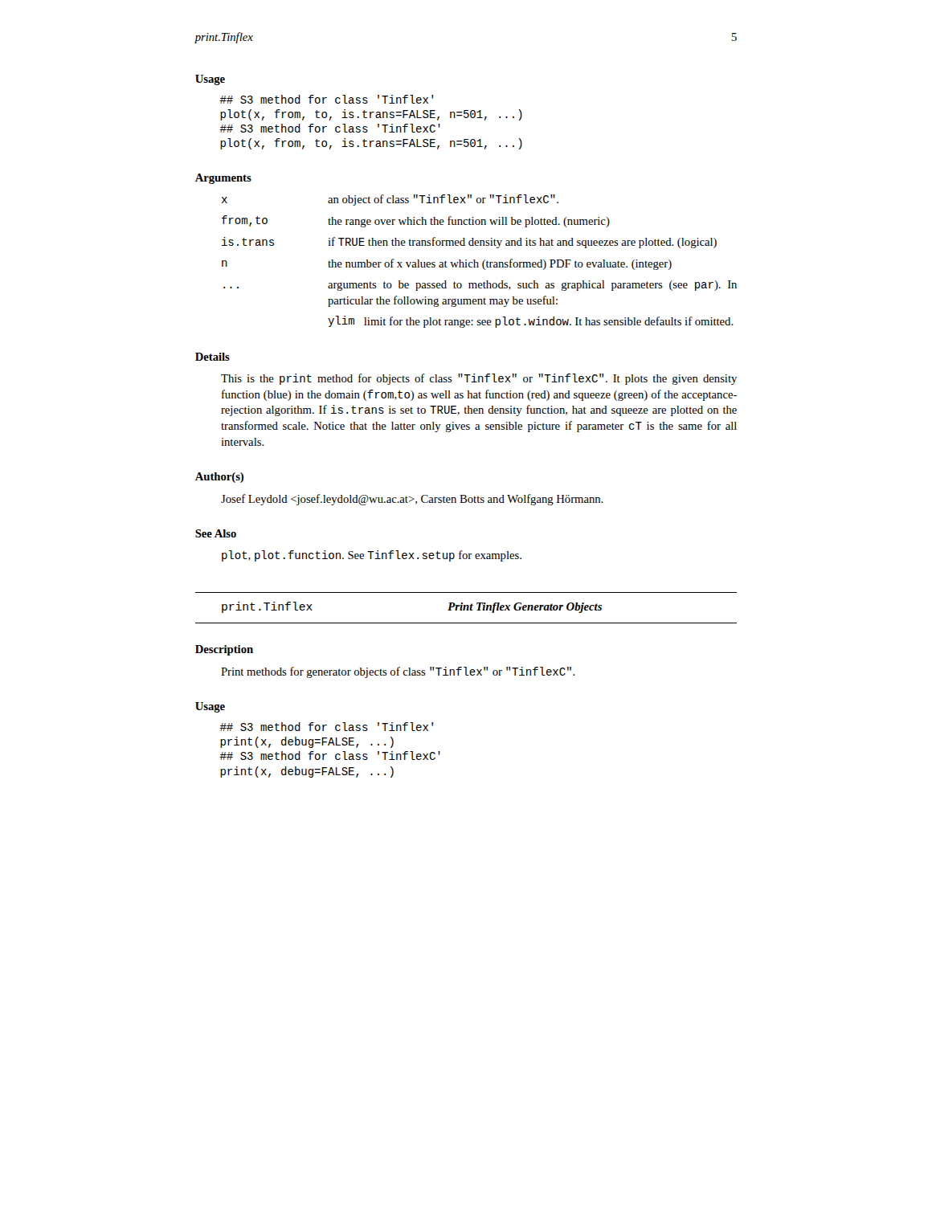print.Tinflex 5
Usage
## S3 method for class 'Tinflex'
plot(x, from, to, is.trans=FALSE, n=501, ...)
## S3 method for class 'TinflexC'
plot(x, from, to, is.trans=FALSE, n=501, ...)
Arguments
x
an object of class "Tinflex" or "TinflexC".
from,to
the range over which the function will be plotted. (numeric)
is.trans
if TRUE then the transformed density and its hat and squeezes are plotted. (logical)
n
the number of x values at which (transformed) PDF to evaluate. (integer)
...
arguments to be passed to methods, such as graphical parameters (see par). In particular the following argument may be useful:
ylim limit for the plot range: see plot.window. It has sensible defaults if omitted.
Details
This is the print method for objects of class "Tinflex" or "TinflexC". It plots the given density function (blue) in the domain (from,to) as well as hat function (red) and squeeze (green) of the acceptance-rejection algorithm. If is.trans is set to TRUE, then density function, hat and squeeze are plotted on the transformed scale. Notice that the latter only gives a sensible picture if parameter cT is the same for all intervals.
Author(s)
Josef Leydold <josef.leydold@wu.ac.at>, Carsten Botts and Wolfgang Hörmann.
See Also
plot, plot.function. See Tinflex.setup for examples.
print.Tinflex Print Tinflex Generator Objects
Description
Print methods for generator objects of class "Tinflex" or "TinflexC".
Usage
## S3 method for class 'Tinflex'
print(x, debug=FALSE, ...)
## S3 method for class 'TinflexC'
print(x, debug=FALSE, ...)